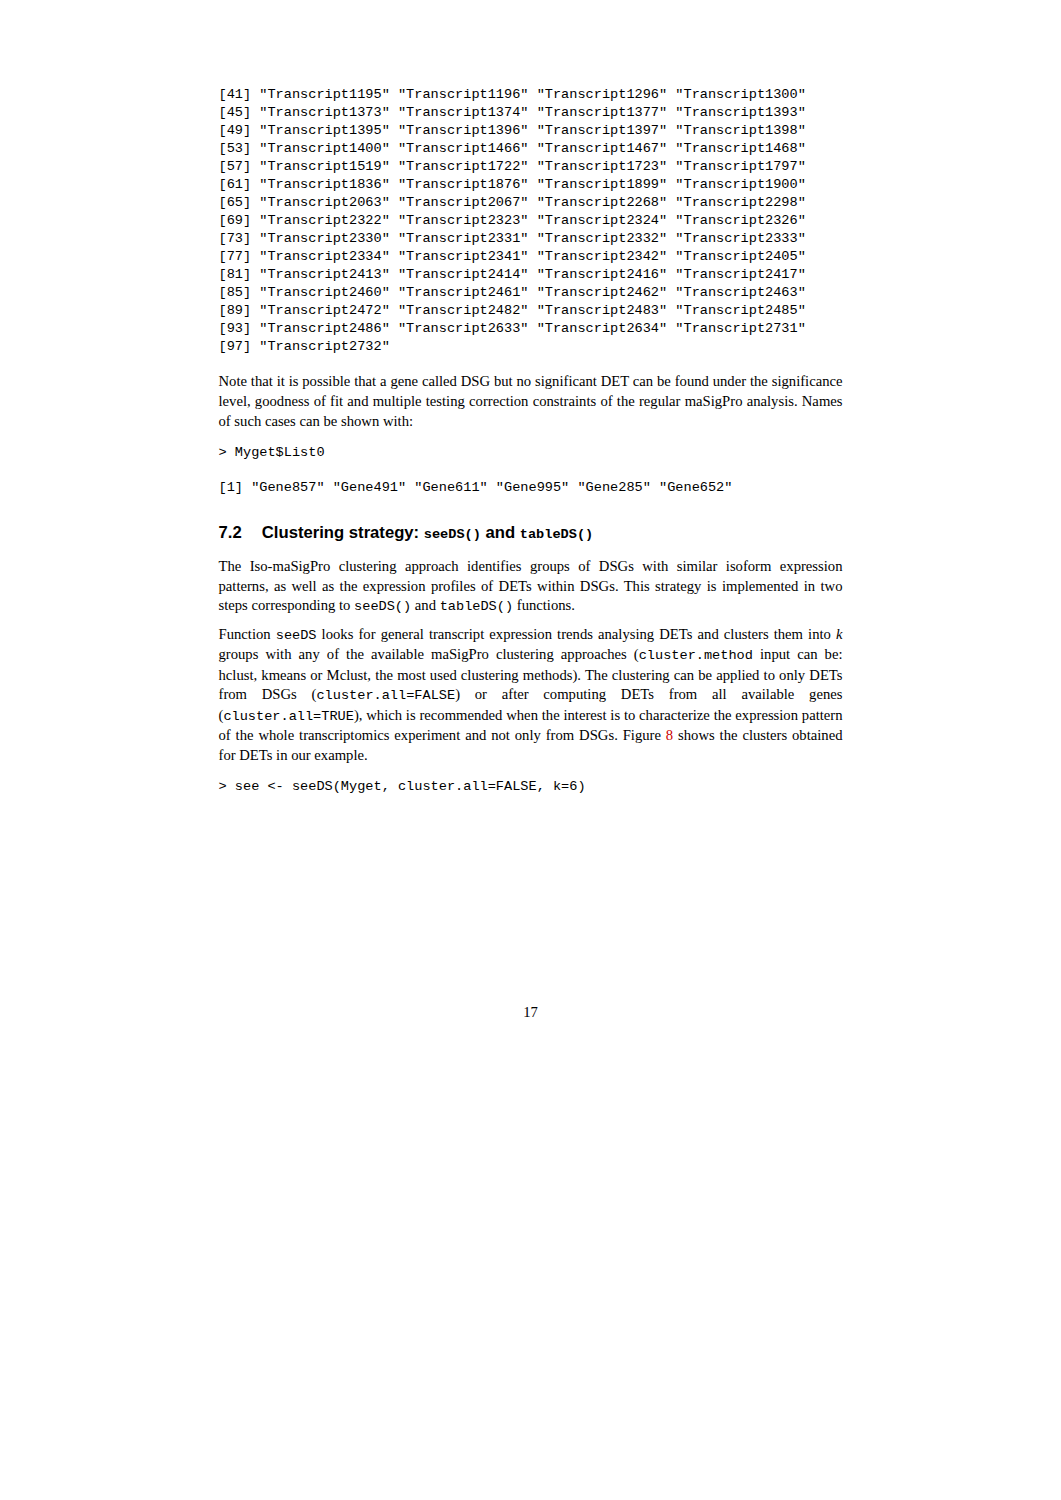[41] "Transcript1195" "Transcript1196" "Transcript1296" "Transcript1300"
[45] "Transcript1373" "Transcript1374" "Transcript1377" "Transcript1393"
[49] "Transcript1395" "Transcript1396" "Transcript1397" "Transcript1398"
[53] "Transcript1400" "Transcript1466" "Transcript1467" "Transcript1468"
[57] "Transcript1519" "Transcript1722" "Transcript1723" "Transcript1797"
[61] "Transcript1836" "Transcript1876" "Transcript1899" "Transcript1900"
[65] "Transcript2063" "Transcript2067" "Transcript2268" "Transcript2298"
[69] "Transcript2322" "Transcript2323" "Transcript2324" "Transcript2326"
[73] "Transcript2330" "Transcript2331" "Transcript2332" "Transcript2333"
[77] "Transcript2334" "Transcript2341" "Transcript2342" "Transcript2405"
[81] "Transcript2413" "Transcript2414" "Transcript2416" "Transcript2417"
[85] "Transcript2460" "Transcript2461" "Transcript2462" "Transcript2463"
[89] "Transcript2472" "Transcript2482" "Transcript2483" "Transcript2485"
[93] "Transcript2486" "Transcript2633" "Transcript2634" "Transcript2731"
[97] "Transcript2732"
Note that it is possible that a gene called DSG but no significant DET can be found under the significance level, goodness of fit and multiple testing correction constraints of the regular maSigPro analysis. Names of such cases can be shown with:
> Myget$List0
[1] "Gene857" "Gene491" "Gene611" "Gene995" "Gene285" "Gene652"
7.2 Clustering strategy: seeDS() and tableDS()
The Iso-maSigPro clustering approach identifies groups of DSGs with similar isoform expression patterns, as well as the expression profiles of DETs within DSGs. This strategy is implemented in two steps corresponding to seeDS() and tableDS() functions.
Function seeDS looks for general transcript expression trends analysing DETs and clusters them into k groups with any of the available maSigPro clustering approaches (cluster.method input can be: hclust, kmeans or Mclust, the most used clustering methods). The clustering can be applied to only DETs from DSGs (cluster.all=FALSE) or after computing DETs from all available genes (cluster.all=TRUE), which is recommended when the interest is to characterize the expression pattern of the whole transcriptomics experiment and not only from DSGs. Figure 8 shows the clusters obtained for DETs in our example.
> see <- seeDS(Myget, cluster.all=FALSE, k=6)
17